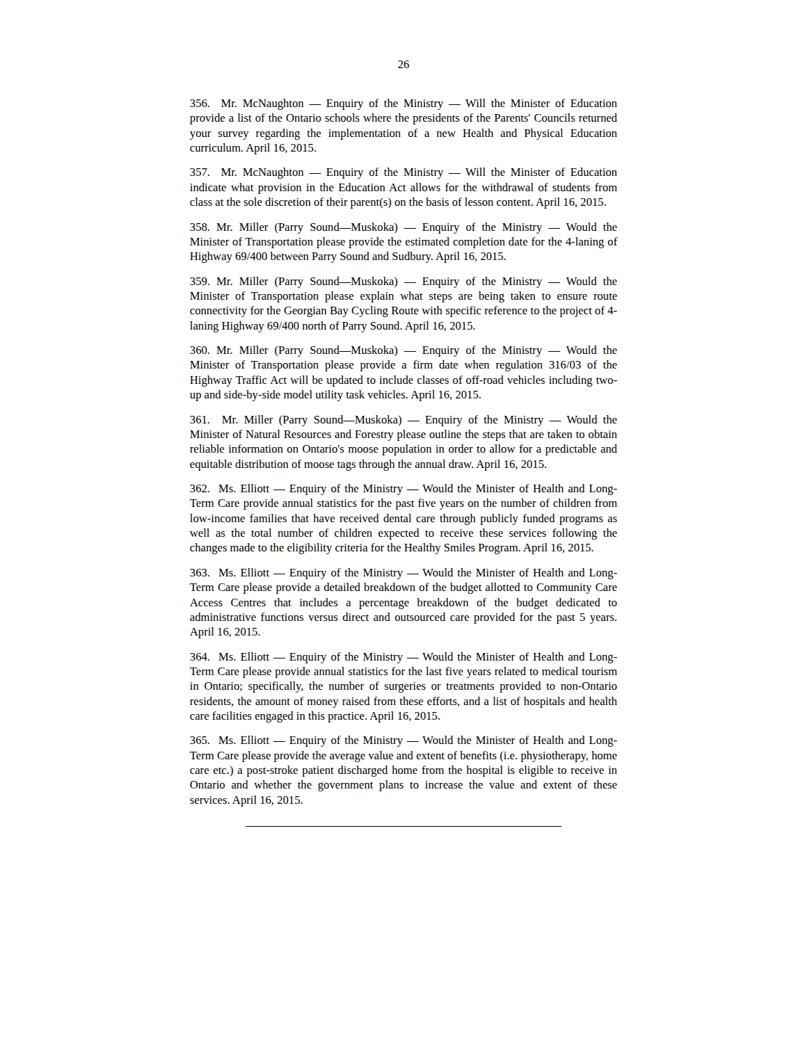26
356. Mr. McNaughton — Enquiry of the Ministry — Will the Minister of Education provide a list of the Ontario schools where the presidents of the Parents' Councils returned your survey regarding the implementation of a new Health and Physical Education curriculum. April 16, 2015.
357. Mr. McNaughton — Enquiry of the Ministry — Will the Minister of Education indicate what provision in the Education Act allows for the withdrawal of students from class at the sole discretion of their parent(s) on the basis of lesson content. April 16, 2015.
358. Mr. Miller (Parry Sound—Muskoka) — Enquiry of the Ministry — Would the Minister of Transportation please provide the estimated completion date for the 4-laning of Highway 69/400 between Parry Sound and Sudbury. April 16, 2015.
359. Mr. Miller (Parry Sound—Muskoka) — Enquiry of the Ministry — Would the Minister of Transportation please explain what steps are being taken to ensure route connectivity for the Georgian Bay Cycling Route with specific reference to the project of 4-laning Highway 69/400 north of Parry Sound. April 16, 2015.
360. Mr. Miller (Parry Sound—Muskoka) — Enquiry of the Ministry — Would the Minister of Transportation please provide a firm date when regulation 316/03 of the Highway Traffic Act will be updated to include classes of off-road vehicles including two-up and side-by-side model utility task vehicles. April 16, 2015.
361. Mr. Miller (Parry Sound—Muskoka) — Enquiry of the Ministry — Would the Minister of Natural Resources and Forestry please outline the steps that are taken to obtain reliable information on Ontario's moose population in order to allow for a predictable and equitable distribution of moose tags through the annual draw. April 16, 2015.
362. Ms. Elliott — Enquiry of the Ministry — Would the Minister of Health and Long-Term Care provide annual statistics for the past five years on the number of children from low-income families that have received dental care through publicly funded programs as well as the total number of children expected to receive these services following the changes made to the eligibility criteria for the Healthy Smiles Program. April 16, 2015.
363. Ms. Elliott — Enquiry of the Ministry — Would the Minister of Health and Long-Term Care please provide a detailed breakdown of the budget allotted to Community Care Access Centres that includes a percentage breakdown of the budget dedicated to administrative functions versus direct and outsourced care provided for the past 5 years. April 16, 2015.
364. Ms. Elliott — Enquiry of the Ministry — Would the Minister of Health and Long-Term Care please provide annual statistics for the last five years related to medical tourism in Ontario; specifically, the number of surgeries or treatments provided to non-Ontario residents, the amount of money raised from these efforts, and a list of hospitals and health care facilities engaged in this practice. April 16, 2015.
365. Ms. Elliott — Enquiry of the Ministry — Would the Minister of Health and Long-Term Care please provide the average value and extent of benefits (i.e. physiotherapy, home care etc.) a post-stroke patient discharged home from the hospital is eligible to receive in Ontario and whether the government plans to increase the value and extent of these services. April 16, 2015.